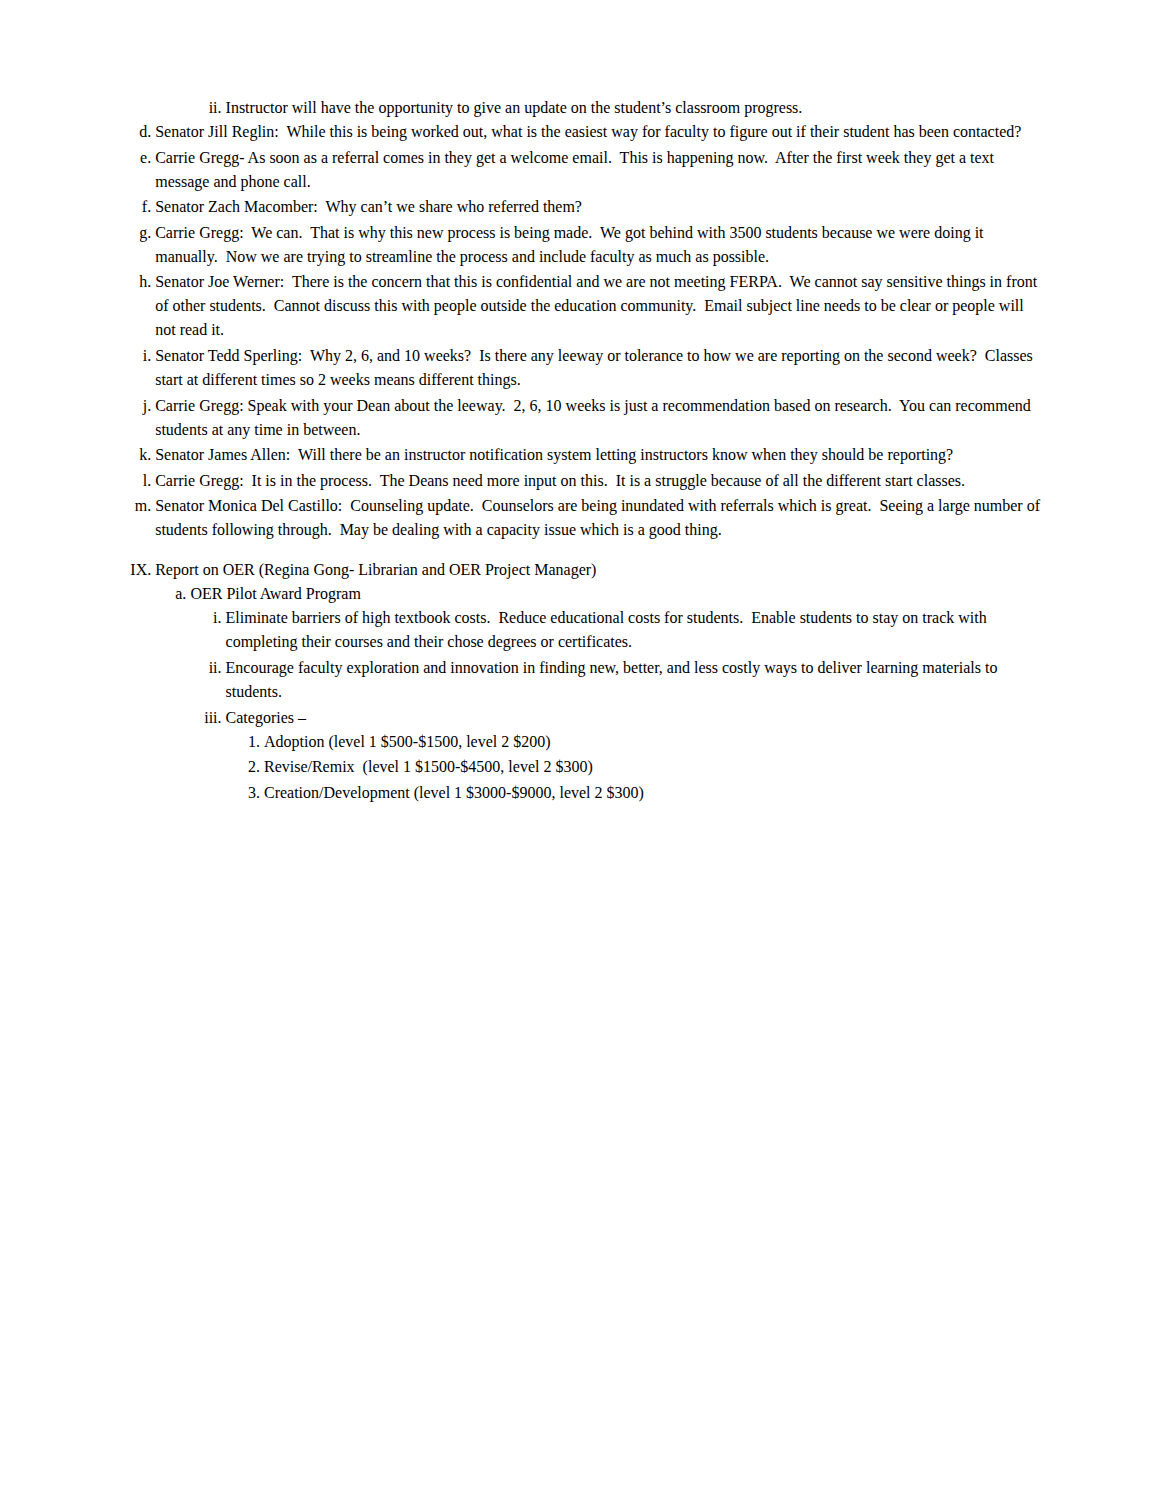Instructor will have the opportunity to give an update on the student’s classroom progress.
Senator Jill Reglin: While this is being worked out, what is the easiest way for faculty to figure out if their student has been contacted?
Carrie Gregg- As soon as a referral comes in they get a welcome email. This is happening now. After the first week they get a text message and phone call.
Senator Zach Macomber: Why can’t we share who referred them?
Carrie Gregg: We can. That is why this new process is being made. We got behind with 3500 students because we were doing it manually. Now we are trying to streamline the process and include faculty as much as possible.
Senator Joe Werner: There is the concern that this is confidential and we are not meeting FERPA. We cannot say sensitive things in front of other students. Cannot discuss this with people outside the education community. Email subject line needs to be clear or people will not read it.
Senator Tedd Sperling: Why 2, 6, and 10 weeks? Is there any leeway or tolerance to how we are reporting on the second week? Classes start at different times so 2 weeks means different things.
Carrie Gregg: Speak with your Dean about the leeway. 2, 6, 10 weeks is just a recommendation based on research. You can recommend students at any time in between.
Senator James Allen: Will there be an instructor notification system letting instructors know when they should be reporting?
Carrie Gregg: It is in the process. The Deans need more input on this. It is a struggle because of all the different start classes.
Senator Monica Del Castillo: Counseling update. Counselors are being inundated with referrals which is great. Seeing a large number of students following through. May be dealing with a capacity issue which is a good thing.
Report on OER (Regina Gong- Librarian and OER Project Manager)
OER Pilot Award Program
Eliminate barriers of high textbook costs. Reduce educational costs for students. Enable students to stay on track with completing their courses and their chose degrees or certificates.
Encourage faculty exploration and innovation in finding new, better, and less costly ways to deliver learning materials to students.
Categories –
Adoption (level 1 $500-$1500, level 2 $200)
Revise/Remix (level 1 $1500-$4500, level 2 $300)
Creation/Development (level 1 $3000-$9000, level 2 $300)